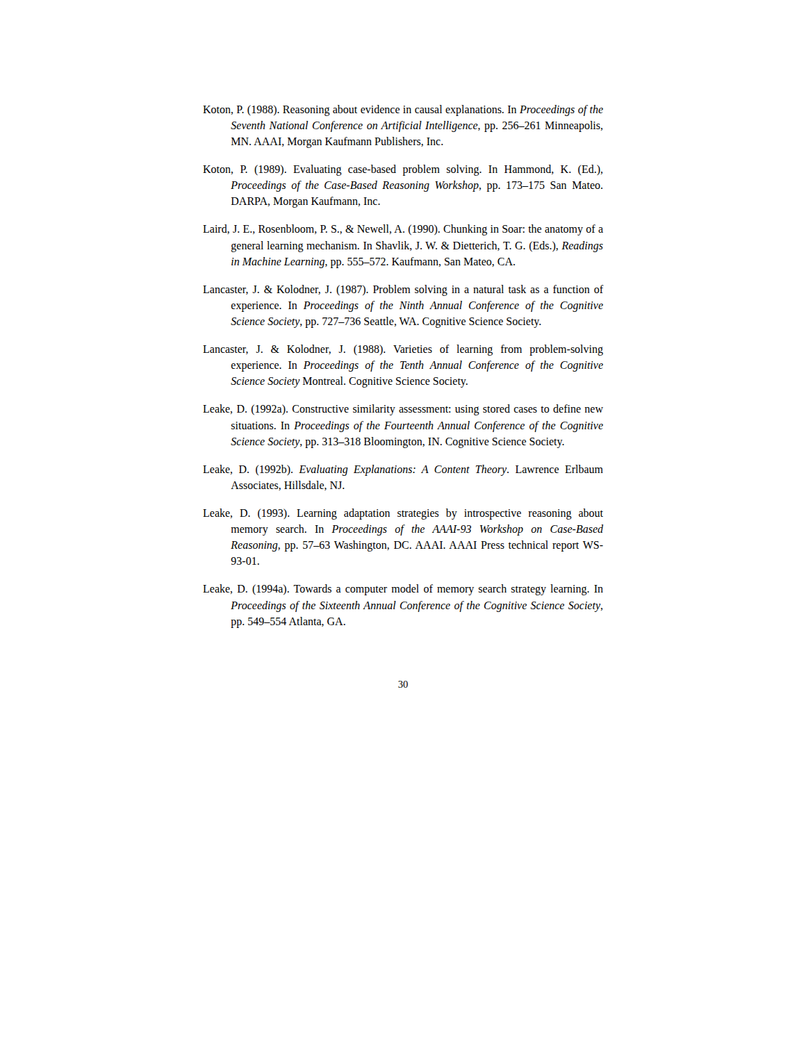Koton, P. (1988). Reasoning about evidence in causal explanations. In Proceedings of the Seventh National Conference on Artificial Intelligence, pp. 256–261 Minneapolis, MN. AAAI, Morgan Kaufmann Publishers, Inc.
Koton, P. (1989). Evaluating case-based problem solving. In Hammond, K. (Ed.), Proceedings of the Case-Based Reasoning Workshop, pp. 173–175 San Mateo. DARPA, Morgan Kaufmann, Inc.
Laird, J. E., Rosenbloom, P. S., & Newell, A. (1990). Chunking in Soar: the anatomy of a general learning mechanism. In Shavlik, J. W. & Dietterich, T. G. (Eds.), Readings in Machine Learning, pp. 555–572. Kaufmann, San Mateo, CA.
Lancaster, J. & Kolodner, J. (1987). Problem solving in a natural task as a function of experience. In Proceedings of the Ninth Annual Conference of the Cognitive Science Society, pp. 727–736 Seattle, WA. Cognitive Science Society.
Lancaster, J. & Kolodner, J. (1988). Varieties of learning from problem-solving experience. In Proceedings of the Tenth Annual Conference of the Cognitive Science Society Montreal. Cognitive Science Society.
Leake, D. (1992a). Constructive similarity assessment: using stored cases to define new situations. In Proceedings of the Fourteenth Annual Conference of the Cognitive Science Society, pp. 313–318 Bloomington, IN. Cognitive Science Society.
Leake, D. (1992b). Evaluating Explanations: A Content Theory. Lawrence Erlbaum Associates, Hillsdale, NJ.
Leake, D. (1993). Learning adaptation strategies by introspective reasoning about memory search. In Proceedings of the AAAI-93 Workshop on Case-Based Reasoning, pp. 57–63 Washington, DC. AAAI. AAAI Press technical report WS-93-01.
Leake, D. (1994a). Towards a computer model of memory search strategy learning. In Proceedings of the Sixteenth Annual Conference of the Cognitive Science Society, pp. 549–554 Atlanta, GA.
30